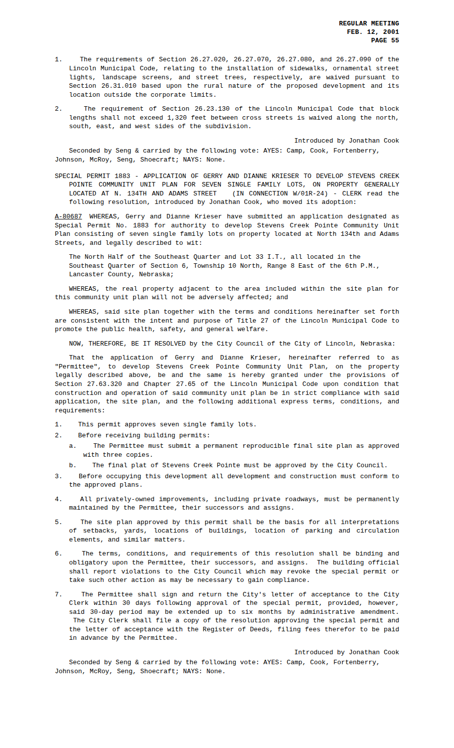REGULAR MEETING
FEB. 12, 2001
PAGE 55
1. The requirements of Section 26.27.020, 26.27.070, 26.27.080, and 26.27.090 of the Lincoln Municipal Code, relating to the installation of sidewalks, ornamental street lights, landscape screens, and street trees, respectively, are waived pursuant to Section 26.31.010 based upon the rural nature of the proposed development and its location outside the corporate limits.
2. The requirement of Section 26.23.130 of the Lincoln Municipal Code that block lengths shall not exceed 1,320 feet between cross streets is waived along the north, south, east, and west sides of the subdivision.
Introduced by Jonathan Cook
Seconded by Seng & carried by the following vote: AYES: Camp, Cook, Fortenberry, Johnson, McRoy, Seng, Shoecraft; NAYS: None.
SPECIAL PERMIT 1883 - APPLICATION OF GERRY AND DIANNE KRIESER TO DEVELOP STEVENS CREEK POINTE COMMUNITY UNIT PLAN FOR SEVEN SINGLE FAMILY LOTS, ON PROPERTY GENERALLY LOCATED AT N. 134TH AND ADAMS STREET (IN CONNECTION W/01R-24) - CLERK read the following resolution, introduced by Jonathan Cook, who moved its adoption:
A-80687 WHEREAS, Gerry and Dianne Krieser have submitted an application designated as Special Permit No. 1883 for authority to develop Stevens Creek Pointe Community Unit Plan consisting of seven single family lots on property located at North 134th and Adams Streets, and legally described to wit:
The North Half of the Southeast Quarter and Lot 33 I.T., all located in the Southeast Quarter of Section 6, Township 10 North, Range 8 East of the 6th P.M., Lancaster County, Nebraska;
WHEREAS, the real property adjacent to the area included within the site plan for this community unit plan will not be adversely affected; and
WHEREAS, said site plan together with the terms and conditions hereinafter set forth are consistent with the intent and purpose of Title 27 of the Lincoln Municipal Code to promote the public health, safety, and general welfare.
NOW, THEREFORE, BE IT RESOLVED by the City Council of the City of Lincoln, Nebraska:
That the application of Gerry and Dianne Krieser, hereinafter referred to as "Permittee", to develop Stevens Creek Pointe Community Unit Plan, on the property legally described above, be and the same is hereby granted under the provisions of Section 27.63.320 and Chapter 27.65 of the Lincoln Municipal Code upon condition that construction and operation of said community unit plan be in strict compliance with said application, the site plan, and the following additional express terms, conditions, and requirements:
1. This permit approves seven single family lots.
2. Before receiving building permits:
a. The Permittee must submit a permanent reproducible final site plan as approved with three copies.
b. The final plat of Stevens Creek Pointe must be approved by the City Council.
3. Before occupying this development all development and construction must conform to the approved plans.
4. All privately-owned improvements, including private roadways, must be permanently maintained by the Permittee, their successors and assigns.
5. The site plan approved by this permit shall be the basis for all interpretations of setbacks, yards, locations of buildings, location of parking and circulation elements, and similar matters.
6. The terms, conditions, and requirements of this resolution shall be binding and obligatory upon the Permittee, their successors, and assigns. The building official shall report violations to the City Council which may revoke the special permit or take such other action as may be necessary to gain compliance.
7. The Permittee shall sign and return the City's letter of acceptance to the City Clerk within 30 days following approval of the special permit, provided, however, said 30-day period may be extended up to six months by administrative amendment. The City Clerk shall file a copy of the resolution approving the special permit and the letter of acceptance with the Register of Deeds, filing fees therefor to be paid in advance by the Permittee.
Introduced by Jonathan Cook
Seconded by Seng & carried by the following vote: AYES: Camp, Cook, Fortenberry, Johnson, McRoy, Seng, Shoecraft; NAYS: None.